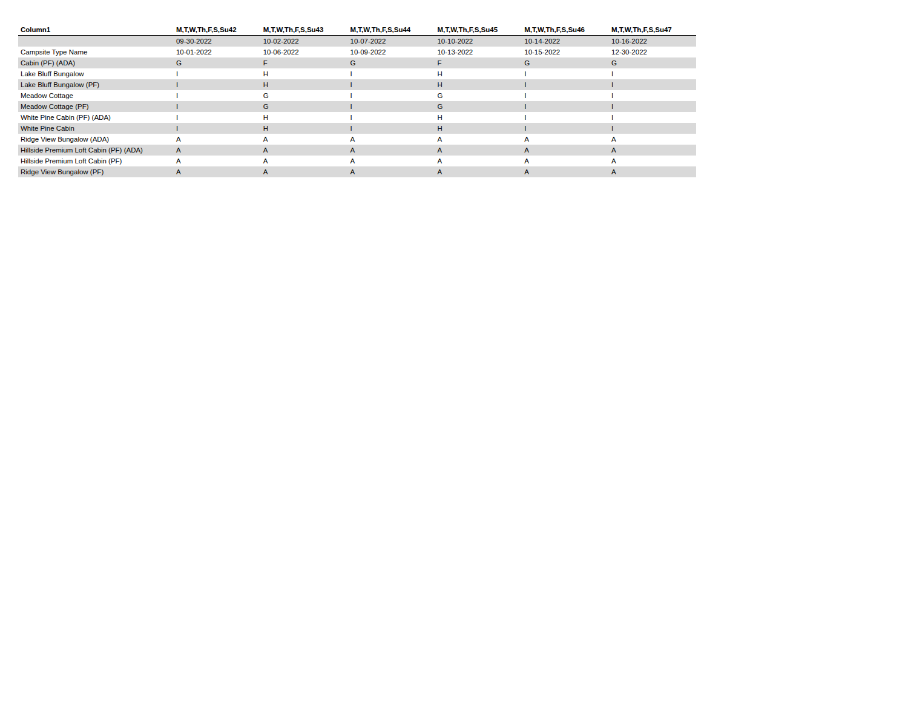| Column1 | M,T,W,Th,F,S,Su42 | M,T,W,Th,F,S,Su43 | M,T,W,Th,F,S,Su44 | M,T,W,Th,F,S,Su45 | M,T,W,Th,F,S,Su46 | M,T,W,Th,F,S,Su47 |
| --- | --- | --- | --- | --- | --- | --- |
| | 09-30-2022 | 10-02-2022 | 10-07-2022 | 10-10-2022 | 10-14-2022 | 10-16-2022 |
| Campsite Type Name | 10-01-2022 | 10-06-2022 | 10-09-2022 | 10-13-2022 | 10-15-2022 | 12-30-2022 |
| Cabin (PF) (ADA) | G | F | G | F | G | G |
| Lake Bluff Bungalow | I | H | I | H | I | I |
| Lake Bluff Bungalow (PF) | I | H | I | H | I | I |
| Meadow Cottage | I | G | I | G | I | I |
| Meadow Cottage (PF) | I | G | I | G | I | I |
| White Pine Cabin (PF) (ADA) | I | H | I | H | I | I |
| White Pine Cabin | I | H | I | H | I | I |
| Ridge View Bungalow (ADA) | A | A | A | A | A | A |
| Hillside Premium Loft Cabin (PF) (ADA) | A | A | A | A | A | A |
| Hillside Premium Loft Cabin (PF) | A | A | A | A | A | A |
| Ridge View Bungalow (PF) | A | A | A | A | A | A |